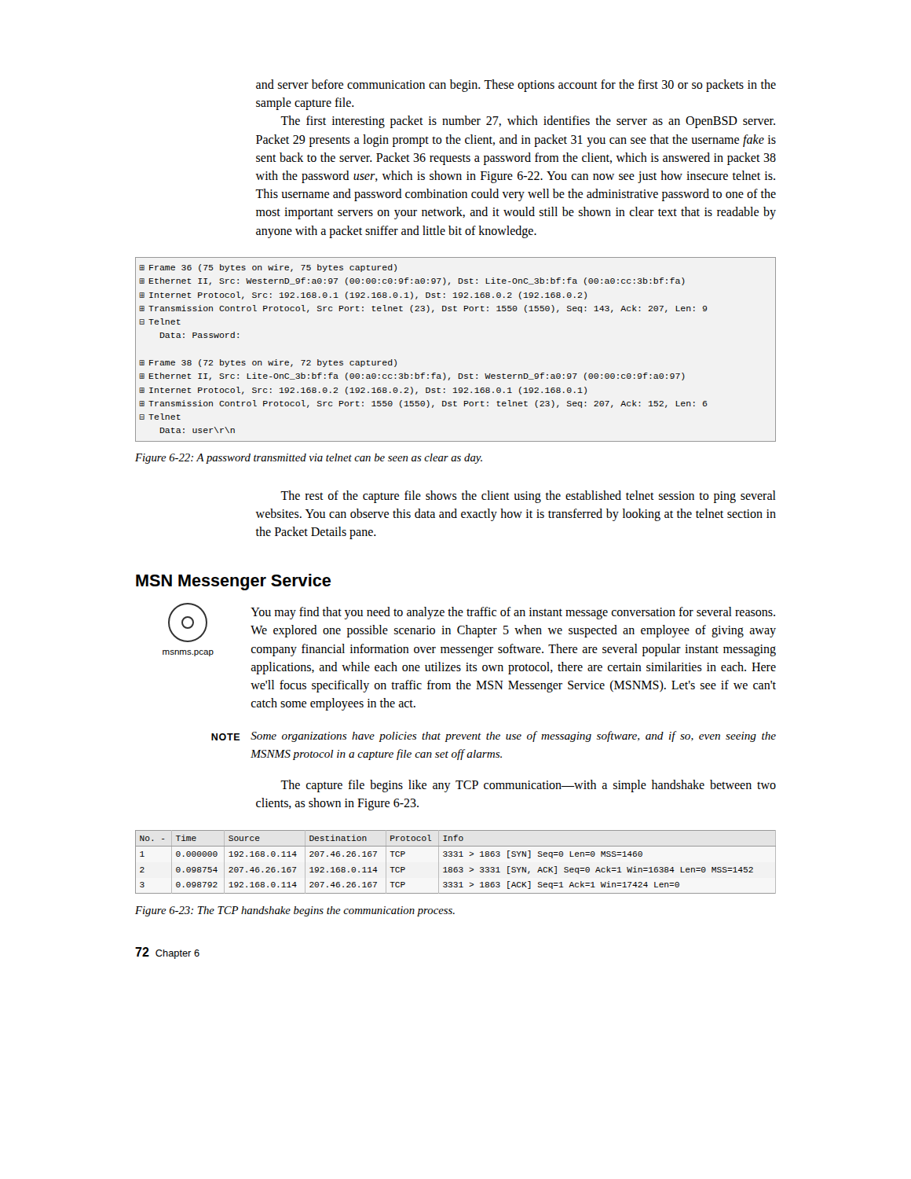and server before communication can begin. These options account for the first 30 or so packets in the sample capture file.
The first interesting packet is number 27, which identifies the server as an OpenBSD server. Packet 29 presents a login prompt to the client, and in packet 31 you can see that the username fake is sent back to the server. Packet 36 requests a password from the client, which is answered in packet 38 with the password user, which is shown in Figure 6-22. You can now see just how insecure telnet is. This username and password combination could very well be the administrative password to one of the most important servers on your network, and it would still be shown in clear text that is readable by anyone with a packet sniffer and little bit of knowledge.
Frame 36 (75 bytes on wire, 75 bytes captured) Ethernet II, Src: WesternD_9f:a0:97 (00:00:c0:9f:a0:97), Dst: Lite-OnC_3b:bf:fa (00:a0:cc:3b:bf:fa) Internet Protocol, Src: 192.168.0.1 (192.168.0.1), Dst: 192.168.0.2 (192.168.0.2) Transmission Control Protocol, Src Port: telnet (23), Dst Port: 1550 (1550), Seq: 143, Ack: 207, Len: 9 Telnet Data: Password: Frame 38 (72 bytes on wire, 72 bytes captured) Ethernet II, Src: Lite-OnC_3b:bf:fa (00:a0:cc:3b:bf:fa), Dst: WesternD_9f:a0:97 (00:00:c0:9f:a0:97) Internet Protocol, Src: 192.168.0.2 (192.168.0.2), Dst: 192.168.0.1 (192.168.0.1) Transmission Control Protocol, Src Port: 1550 (1550), Dst Port: telnet (23), Seq: 207, Ack: 152, Len: 6 Telnet Data: user\r\n
Figure 6-22: A password transmitted via telnet can be seen as clear as day.
The rest of the capture file shows the client using the established telnet session to ping several websites. You can observe this data and exactly how it is transferred by looking at the telnet section in the Packet Details pane.
MSN Messenger Service
msnms.pcap
You may find that you need to analyze the traffic of an instant message conversation for several reasons. We explored one possible scenario in Chapter 5 when we suspected an employee of giving away company financial information over messenger software. There are several popular instant messaging applications, and while each one utilizes its own protocol, there are certain similarities in each. Here we'll focus specifically on traffic from the MSN Messenger Service (MSNMS). Let's see if we can't catch some employees in the act.
NOTE
Some organizations have policies that prevent the use of messaging software, and if so, even seeing the MSNMS protocol in a capture file can set off alarms.
The capture file begins like any TCP communication—with a simple handshake between two clients, as shown in Figure 6-23.
| No. - | Time | Source | Destination | Protocol | Info |
| --- | --- | --- | --- | --- | --- |
| 1 | 0.000000 | 192.168.0.114 | 207.46.26.167 | TCP | 3331 > 1863 [SYN] Seq=0 Len=0 MSS=1460 |
| 2 | 0.098754 | 207.46.26.167 | 192.168.0.114 | TCP | 1863 > 3331 [SYN, ACK] Seq=0 Ack=1 Win=16384 Len=0 MSS=1452 |
| 3 | 0.098792 | 192.168.0.114 | 207.46.26.167 | TCP | 3331 > 1863 [ACK] Seq=1 Ack=1 Win=17424 Len=0 |
Figure 6-23: The TCP handshake begins the communication process.
72 Chapter 6